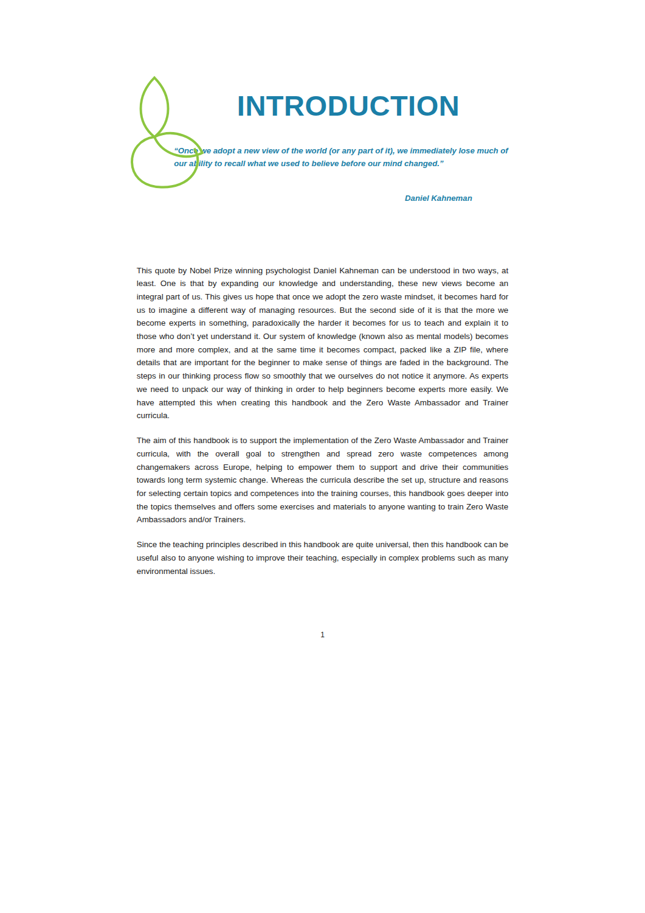INTRODUCTION
“Once we adopt a new view of the world (or any part of it), we immediately lose much of our ability to recall what we used to believe before our mind changed.”
Daniel Kahneman
This quote by Nobel Prize winning psychologist Daniel Kahneman can be understood in two ways, at least. One is that by expanding our knowledge and understanding, these new views become an integral part of us. This gives us hope that once we adopt the zero waste mindset, it becomes hard for us to imagine a different way of managing resources. But the second side of it is that the more we become experts in something, paradoxically the harder it becomes for us to teach and explain it to those who don’t yet understand it. Our system of knowledge (known also as mental models) becomes more and more complex, and at the same time it becomes compact, packed like a ZIP file, where details that are important for the beginner to make sense of things are faded in the background. The steps in our thinking process flow so smoothly that we ourselves do not notice it anymore. As experts we need to unpack our way of thinking in order to help beginners become experts more easily. We have attempted this when creating this handbook and the Zero Waste Ambassador and Trainer curricula.
The aim of this handbook is to support the implementation of the Zero Waste Ambassador and Trainer curricula, with the overall goal to strengthen and spread zero waste competences among changemakers across Europe, helping to empower them to support and drive their communities towards long term systemic change. Whereas the curricula describe the set up, structure and reasons for selecting certain topics and competences into the training courses, this handbook goes deeper into the topics themselves and offers some exercises and materials to anyone wanting to train Zero Waste Ambassadors and/or Trainers.
Since the teaching principles described in this handbook are quite universal, then this handbook can be useful also to anyone wishing to improve their teaching, especially in complex problems such as many environmental issues.
1